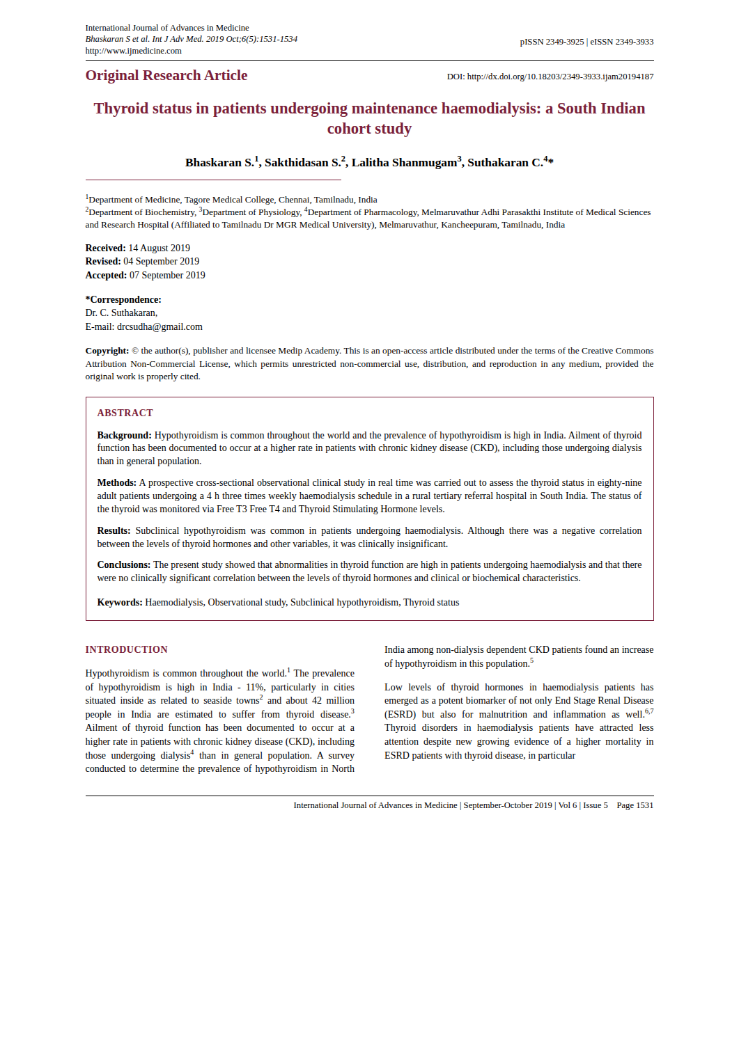International Journal of Advances in Medicine
Bhaskaran S et al. Int J Adv Med. 2019 Oct;6(5):1531-1534
http://www.ijmedicine.com
pISSN 2349-3925 | eISSN 2349-3933
Original Research Article
DOI: http://dx.doi.org/10.18203/2349-3933.ijam20194187
Thyroid status in patients undergoing maintenance haemodialysis: a South Indian cohort study
Bhaskaran S.1, Sakthidasan S.2, Lalitha Shanmugam3, Suthakaran C.4*
1Department of Medicine, Tagore Medical College, Chennai, Tamilnadu, India
2Department of Biochemistry, 3Department of Physiology, 4Department of Pharmacology, Melmaruvathur Adhi Parasakthi Institute of Medical Sciences and Research Hospital (Affiliated to Tamilnadu Dr MGR Medical University), Melmaruvathur, Kancheepuram, Tamilnadu, India
Received: 14 August 2019
Revised: 04 September 2019
Accepted: 07 September 2019
*Correspondence:
Dr. C. Suthakaran,
E-mail: drcsudha@gmail.com
Copyright: © the author(s), publisher and licensee Medip Academy. This is an open-access article distributed under the terms of the Creative Commons Attribution Non-Commercial License, which permits unrestricted non-commercial use, distribution, and reproduction in any medium, provided the original work is properly cited.
ABSTRACT
Background: Hypothyroidism is common throughout the world and the prevalence of hypothyroidism is high in India. Ailment of thyroid function has been documented to occur at a higher rate in patients with chronic kidney disease (CKD), including those undergoing dialysis than in general population.
Methods: A prospective cross-sectional observational clinical study in real time was carried out to assess the thyroid status in eighty-nine adult patients undergoing a 4 h three times weekly haemodialysis schedule in a rural tertiary referral hospital in South India. The status of the thyroid was monitored via Free T3 Free T4 and Thyroid Stimulating Hormone levels.
Results: Subclinical hypothyroidism was common in patients undergoing haemodialysis. Although there was a negative correlation between the levels of thyroid hormones and other variables, it was clinically insignificant.
Conclusions: The present study showed that abnormalities in thyroid function are high in patients undergoing haemodialysis and that there were no clinically significant correlation between the levels of thyroid hormones and clinical or biochemical characteristics.
Keywords: Haemodialysis, Observational study, Subclinical hypothyroidism, Thyroid status
INTRODUCTION
Hypothyroidism is common throughout the world.1 The prevalence of hypothyroidism is high in India - 11%, particularly in cities situated inside as related to seaside towns2 and about 42 million people in India are estimated to suffer from thyroid disease.3 Ailment of thyroid function has been documented to occur at a higher rate in patients with chronic kidney disease (CKD), including those undergoing dialysis4 than in general population. A survey conducted to determine the prevalence of hypothyroidism in North India among non-dialysis dependent CKD patients found an increase of hypothyroidism in this population.5
Low levels of thyroid hormones in haemodialysis patients has emerged as a potent biomarker of not only End Stage Renal Disease (ESRD) but also for malnutrition and inflammation as well.6,7 Thyroid disorders in haemodialysis patients have attracted less attention despite new growing evidence of a higher mortality in ESRD patients with thyroid disease, in particular
International Journal of Advances in Medicine | September-October 2019 | Vol 6 | Issue 5 Page 1531